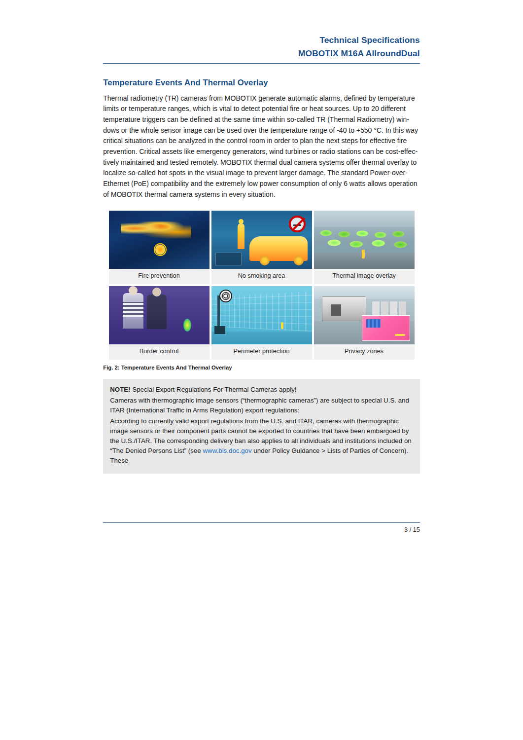Technical Specifications
MOBOTIX M16A AllroundDual
Temperature Events And Thermal Overlay
Thermal radiometry (TR) cameras from MOBOTIX generate automatic alarms, defined by temperature limits or temperature ranges, which is vital to detect potential fire or heat sources. Up to 20 different temperature triggers can be defined at the same time within so-called TR (Thermal Radiometry) windows or the whole sensor image can be used over the temperature range of -40 to +550 °C. In this way critical situations can be analyzed in the control room in order to plan the next steps for effective fire prevention. Critical assets like emergency generators, wind turbines or radio stations can be cost-effectively maintained and tested remotely. MOBOTIX thermal dual camera systems offer thermal overlay to localize so-called hot spots in the visual image to prevent larger damage. The standard Power-over-Ethernet (PoE) compatibility and the extremely low power consumption of only 6 watts allows operation of MOBOTIX thermal camera systems in every situation.
Fire prevention
No smoking area
Thermal image overlay
Border control
Perimeter protection
Privacy zones
Fig. 2: Temperature Events And Thermal Overlay
NOTE! Special Export Regulations For Thermal Cameras apply!
Cameras with thermographic image sensors (“thermographic cameras”) are subject to special U.S. and ITAR (International Traffic in Arms Regulation) export regulations:
According to currently valid export regulations from the U.S. and ITAR, cameras with thermographic image sensors or their component parts cannot be exported to countries that have been embargoed by the U.S./ITAR. The corresponding delivery ban also applies to all individuals and institutions included on “The Denied Persons List” (see www.bis.doc.gov under Policy Guidance > Lists of Parties of Concern). These
3 / 15